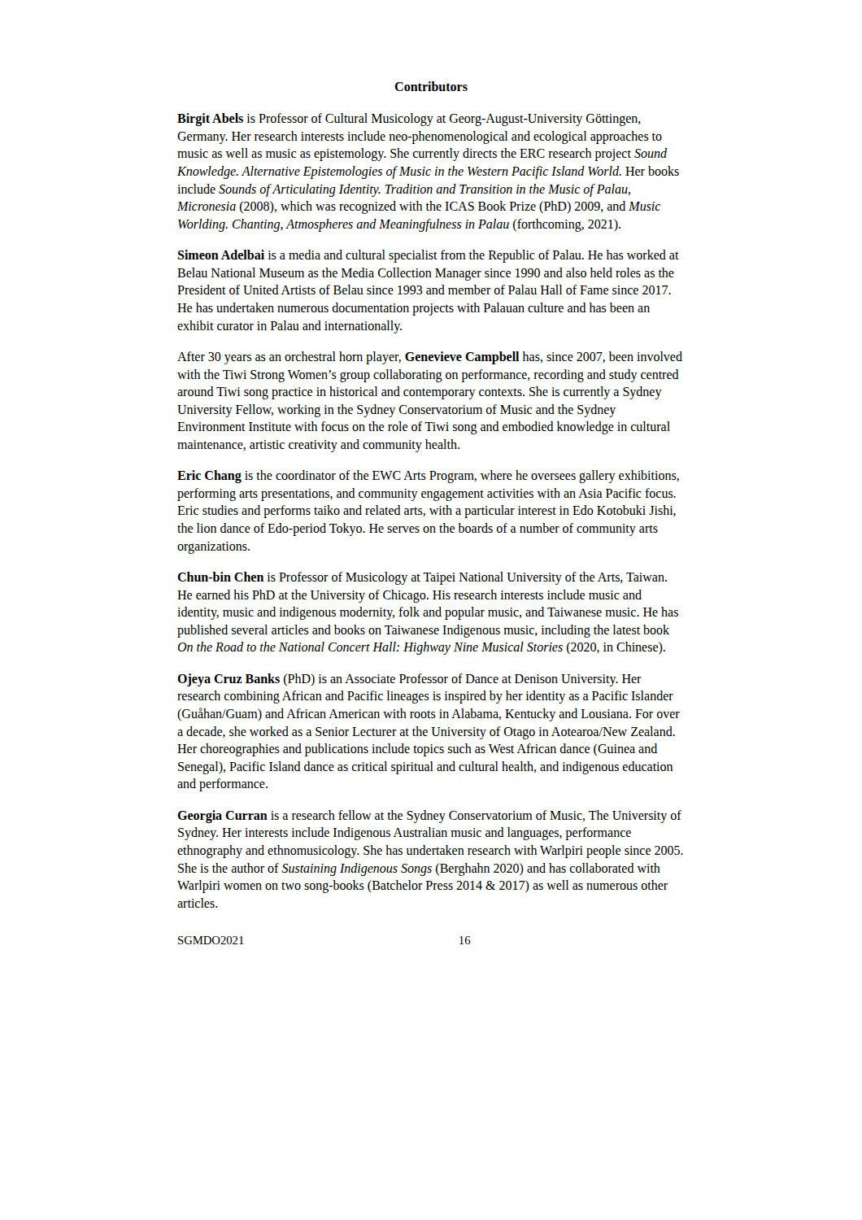Contributors
Birgit Abels is Professor of Cultural Musicology at Georg-August-University Göttingen, Germany. Her research interests include neo-phenomenological and ecological approaches to music as well as music as epistemology. She currently directs the ERC research project Sound Knowledge. Alternative Epistemologies of Music in the Western Pacific Island World. Her books include Sounds of Articulating Identity. Tradition and Transition in the Music of Palau, Micronesia (2008), which was recognized with the ICAS Book Prize (PhD) 2009, and Music Worlding. Chanting, Atmospheres and Meaningfulness in Palau (forthcoming, 2021).
Simeon Adelbai is a media and cultural specialist from the Republic of Palau. He has worked at Belau National Museum as the Media Collection Manager since 1990 and also held roles as the President of United Artists of Belau since 1993 and member of Palau Hall of Fame since 2017. He has undertaken numerous documentation projects with Palauan culture and has been an exhibit curator in Palau and internationally.
After 30 years as an orchestral horn player, Genevieve Campbell has, since 2007, been involved with the Tiwi Strong Women’s group collaborating on performance, recording and study centred around Tiwi song practice in historical and contemporary contexts. She is currently a Sydney University Fellow, working in the Sydney Conservatorium of Music and the Sydney Environment Institute with focus on the role of Tiwi song and embodied knowledge in cultural maintenance, artistic creativity and community health.
Eric Chang is the coordinator of the EWC Arts Program, where he oversees gallery exhibitions, performing arts presentations, and community engagement activities with an Asia Pacific focus. Eric studies and performs taiko and related arts, with a particular interest in Edo Kotobuki Jishi, the lion dance of Edo-period Tokyo. He serves on the boards of a number of community arts organizations.
Chun-bin Chen is Professor of Musicology at Taipei National University of the Arts, Taiwan. He earned his PhD at the University of Chicago. His research interests include music and identity, music and indigenous modernity, folk and popular music, and Taiwanese music. He has published several articles and books on Taiwanese Indigenous music, including the latest book On the Road to the National Concert Hall: Highway Nine Musical Stories (2020, in Chinese).
Ojeya Cruz Banks (PhD) is an Associate Professor of Dance at Denison University. Her research combining African and Pacific lineages is inspired by her identity as a Pacific Islander (Guåhan/Guam) and African American with roots in Alabama, Kentucky and Lousiana. For over a decade, she worked as a Senior Lecturer at the University of Otago in Aotearoa/New Zealand. Her choreographies and publications include topics such as West African dance (Guinea and Senegal), Pacific Island dance as critical spiritual and cultural health, and indigenous education and performance.
Georgia Curran is a research fellow at the Sydney Conservatorium of Music, The University of Sydney. Her interests include Indigenous Australian music and languages, performance ethnography and ethnomusicology. She has undertaken research with Warlpiri people since 2005. She is the author of Sustaining Indigenous Songs (Berghahn 2020) and has collaborated with Warlpiri women on two song-books (Batchelor Press 2014 & 2017) as well as numerous other articles.
SGMDO2021
16